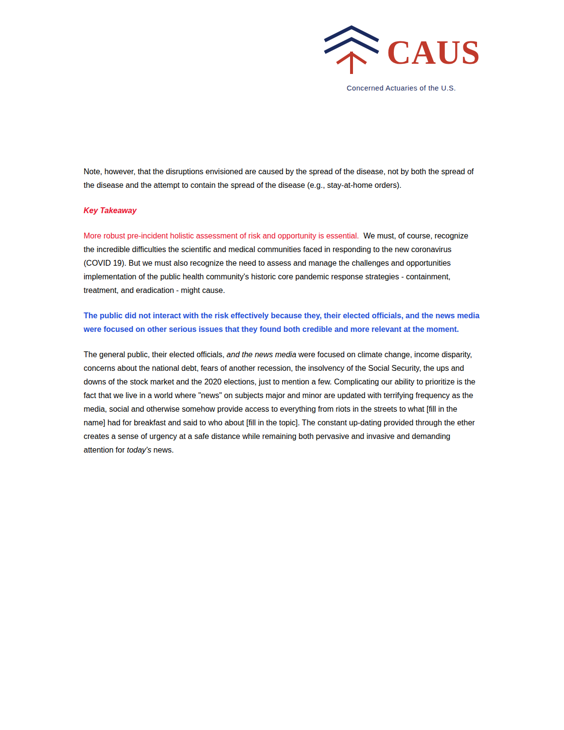CAUS
Concerned Actuaries of the U.S.
Note, however, that the disruptions envisioned are caused by the spread of the disease, not by both the spread of the disease and the attempt to contain the spread of the disease (e.g., stay-at-home orders).
Key Takeaway
More robust pre-incident holistic assessment of risk and opportunity is essential. We must, of course, recognize the incredible difficulties the scientific and medical communities faced in responding to the new coronavirus (COVID 19). But we must also recognize the need to assess and manage the challenges and opportunities implementation of the public health community's historic core pandemic response strategies - containment, treatment, and eradication - might cause.
The public did not interact with the risk effectively because they, their elected officials, and the news media were focused on other serious issues that they found both credible and more relevant at the moment.
The general public, their elected officials, and the news media were focused on climate change, income disparity, concerns about the national debt, fears of another recession, the insolvency of the Social Security, the ups and downs of the stock market and the 2020 elections, just to mention a few. Complicating our ability to prioritize is the fact that we live in a world where "news" on subjects major and minor are updated with terrifying frequency as the media, social and otherwise somehow provide access to everything from riots in the streets to what [fill in the name] had for breakfast and said to who about [fill in the topic]. The constant up-dating provided through the ether creates a sense of urgency at a safe distance while remaining both pervasive and invasive and demanding attention for today's news.